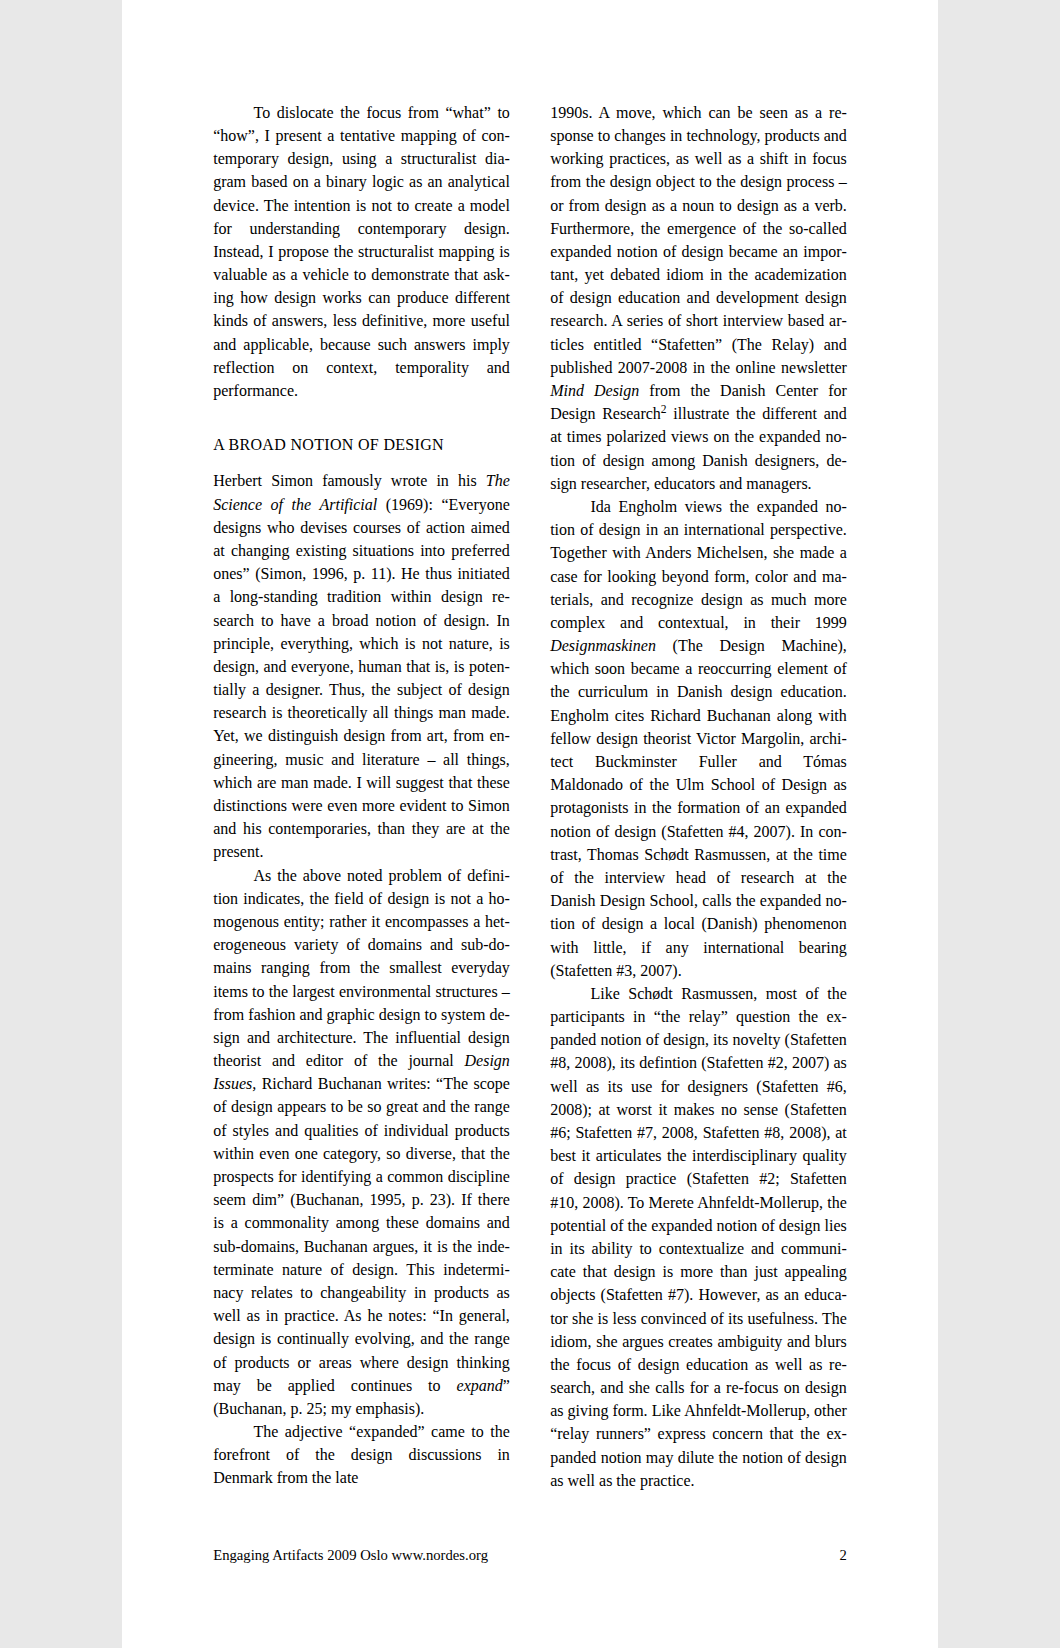To dislocate the focus from “what” to “how”, I present a tentative mapping of contemporary design, using a structuralist diagram based on a binary logic as an analytical device. The intention is not to create a model for understanding contemporary design. Instead, I propose the structuralist mapping is valuable as a vehicle to demonstrate that asking how design works can produce different kinds of answers, less definitive, more useful and applicable, because such answers imply reflection on context, temporality and performance.
A broad notion of design
Herbert Simon famously wrote in his The Science of the Artificial (1969): “Everyone designs who devises courses of action aimed at changing existing situations into preferred ones” (Simon, 1996, p. 11). He thus initiated a long-standing tradition within design research to have a broad notion of design. In principle, everything, which is not nature, is design, and everyone, human that is, is potentially a designer. Thus, the subject of design research is theoretically all things man made. Yet, we distinguish design from art, from engineering, music and literature – all things, which are man made. I will suggest that these distinctions were even more evident to Simon and his contemporaries, than they are at the present.
As the above noted problem of definition indicates, the field of design is not a homogenous entity; rather it encompasses a heterogeneous variety of domains and sub-domains ranging from the smallest everyday items to the largest environmental structures – from fashion and graphic design to system design and architecture. The influential design theorist and editor of the journal Design Issues, Richard Buchanan writes: “The scope of design appears to be so great and the range of styles and qualities of individual products within even one category, so diverse, that the prospects for identifying a common discipline seem dim” (Buchanan, 1995, p. 23). If there is a commonality among these domains and sub-domains, Buchanan argues, it is the indeterminate nature of design. This indeterminacy relates to changeability in products as well as in practice. As he notes: “In general, design is continually evolving, and the range of products or areas where design thinking may be applied continues to expand” (Buchanan, p. 25; my emphasis).
The adjective “expanded” came to the forefront of the design discussions in Denmark from the late
1990s. A move, which can be seen as a response to changes in technology, products and working practices, as well as a shift in focus from the design object to the design process – or from design as a noun to design as a verb. Furthermore, the emergence of the so-called expanded notion of design became an important, yet debated idiom in the academization of design education and development design research. A series of short interview based articles entitled “Stafetten” (The Relay) and published 2007-2008 in the online newsletter Mind Design from the Danish Center for Design Research2 illustrate the different and at times polarized views on the expanded notion of design among Danish designers, design researcher, educators and managers.
Ida Engholm views the expanded notion of design in an international perspective. Together with Anders Michelsen, she made a case for looking beyond form, color and materials, and recognize design as much more complex and contextual, in their 1999 Designmaskinen (The Design Machine), which soon became a reoccurring element of the curriculum in Danish design education. Engholm cites Richard Buchanan along with fellow design theorist Victor Margolin, architect Buckminster Fuller and Tómas Maldonado of the Ulm School of Design as protagonists in the formation of an expanded notion of design (Stafetten #4, 2007). In contrast, Thomas Schødt Rasmussen, at the time of the interview head of research at the Danish Design School, calls the expanded notion of design a local (Danish) phenomenon with little, if any international bearing (Stafetten #3, 2007).
Like Schødt Rasmussen, most of the participants in “the relay” question the expanded notion of design, its novelty (Stafetten #8, 2008), its defintion (Stafetten #2, 2007) as well as its use for designers (Stafetten #6, 2008); at worst it makes no sense (Stafetten #6; Stafetten #7, 2008, Stafetten #8, 2008), at best it articulates the interdisciplinary quality of design practice (Stafetten #2; Stafetten #10, 2008). To Merete Ahnfeldt-Mollerup, the potential of the expanded notion of design lies in its ability to contextualize and communicate that design is more than just appealing objects (Stafetten #7). However, as an educator she is less convinced of its usefulness. The idiom, she argues creates ambiguity and blurs the focus of design education as well as research, and she calls for a re-focus on design as giving form. Like Ahnfeldt-Mollerup, other “relay runners” express concern that the expanded notion may dilute the notion of design as well as the practice.
Engaging Artifacts 2009 Oslo www.nordes.org 2